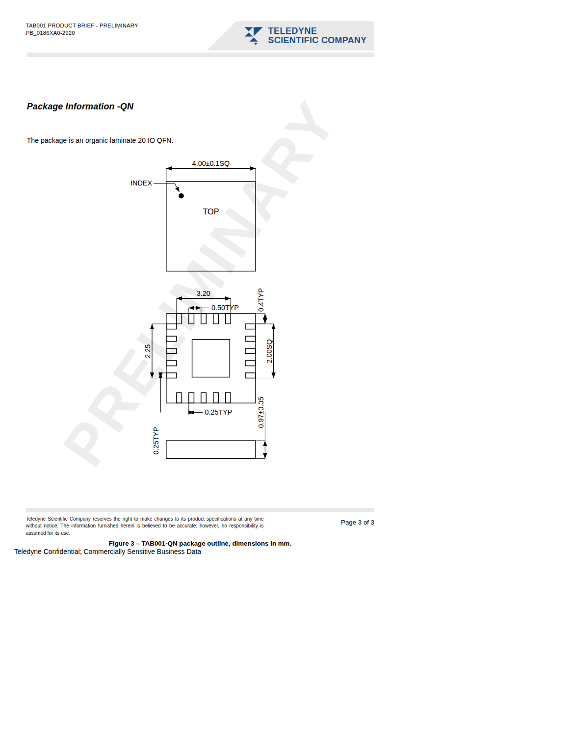PRELIMINARY
TAB001 PRODUCT BRIEF - PRELIMINARY
PB_0186XA0-2920
TELEDYNE
SCIENTIFIC COMPANY
Package Information -QN
The package is an organic laminate 20 IO QFN.
4.00±0.1SQ INDEX TOP 3.20 0.50TYP 0.4TYP 2.00SQ 2.25 0.25TYP 0.25TYP 0.97±0.05
Figure 3 – TAB001-QN package outline, dimensions in mm.
Teledyne Scientific Company reserves the right to make changes to its product specifications at any time without notice. The information furnished herein is believed to be accurate; however, no responsibility is assumed for its use.
Page 3 of 3
Teledyne Confidential; Commercially Sensitive Business Data